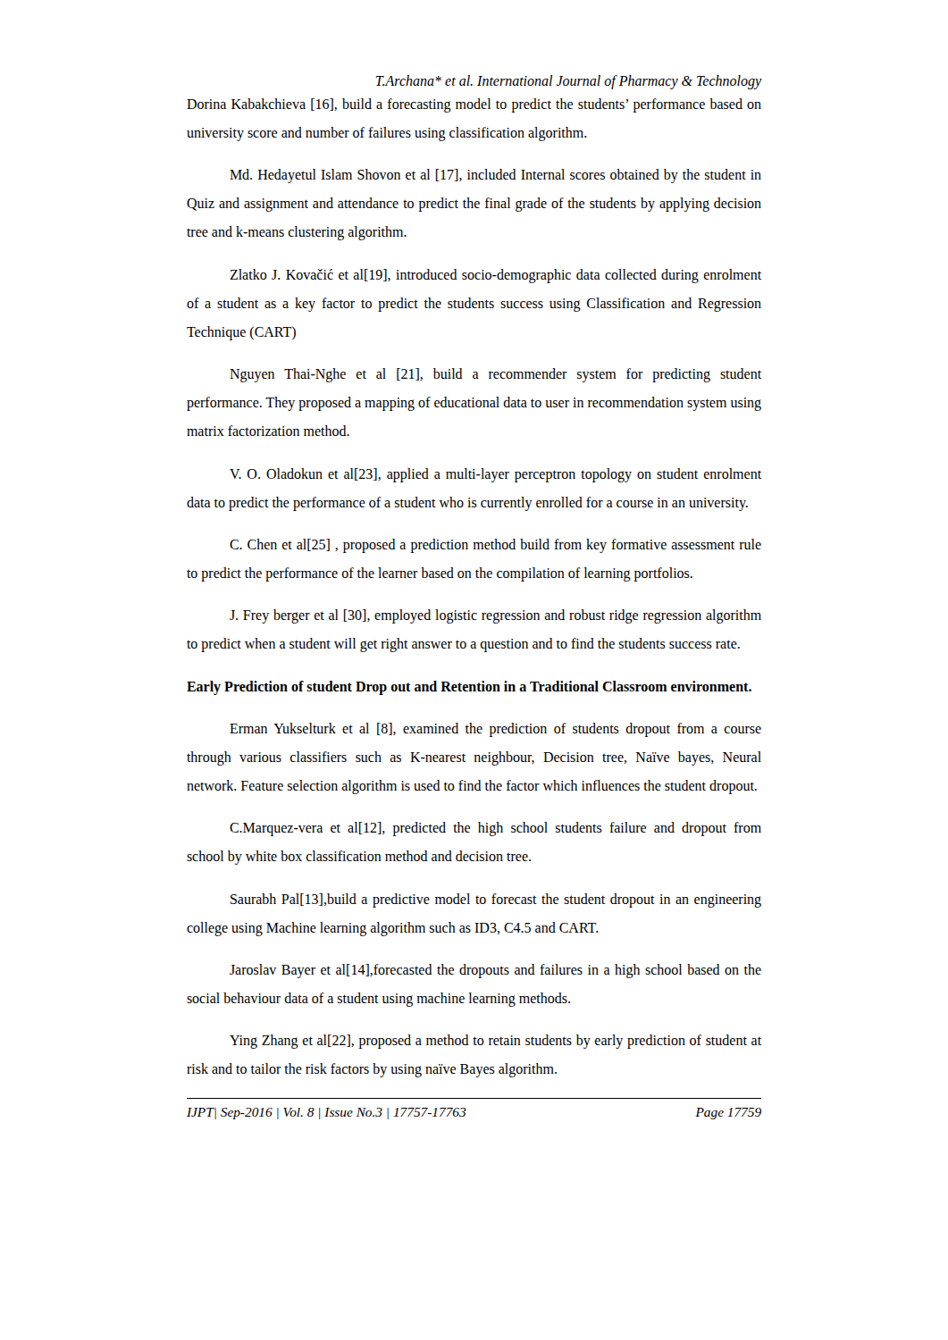T.Archana* et al. International Journal of Pharmacy & Technology
Dorina Kabakchieva [16], build a forecasting model to predict the students’ performance based on university score and number of failures using classification algorithm.
Md. Hedayetul Islam Shovon et al [17], included Internal scores obtained by the student in Quiz and assignment and attendance to predict the final grade of the students by applying decision tree and k-means clustering algorithm.
Zlatko J. Kovačić et al[19], introduced socio-demographic data collected during enrolment of a student as a key factor to predict the students success using Classification and Regression Technique (CART)
Nguyen Thai-Nghe et al [21], build a recommender system for predicting student performance. They proposed a mapping of educational data to user in recommendation system using matrix factorization method.
V. O. Oladokun et al[23], applied a multi-layer perceptron topology on student enrolment data to predict the performance of a student who is currently enrolled for a course in an university.
C. Chen et al[25] , proposed a prediction method build from key formative assessment rule to predict the performance of the learner based on the compilation of learning portfolios.
J. Frey berger et al [30], employed logistic regression and robust ridge regression algorithm to predict when a student will get right answer to a question and to find the students success rate.
Early Prediction of student Drop out and Retention in a Traditional Classroom environment.
Erman Yukselturk et al [8], examined the prediction of students dropout from a course through various classifiers such as K-nearest neighbour, Decision tree, Naïve bayes, Neural network. Feature selection algorithm is used to find the factor which influences the student dropout.
C.Marquez-vera et al[12], predicted the high school students failure and dropout from school by white box classification method and decision tree.
Saurabh Pal[13],build a predictive model to forecast the student dropout in an engineering college using Machine learning algorithm such as ID3, C4.5 and CART.
Jaroslav Bayer et al[14],forecasted the dropouts and failures in a high school based on the social behaviour data of a student using machine learning methods.
Ying Zhang et al[22], proposed a method to retain students by early prediction of student at risk and to tailor the risk factors by using naïve Bayes algorithm.
IJPT| Sep-2016 | Vol. 8 | Issue No.3 | 17757-17763
Page 17759